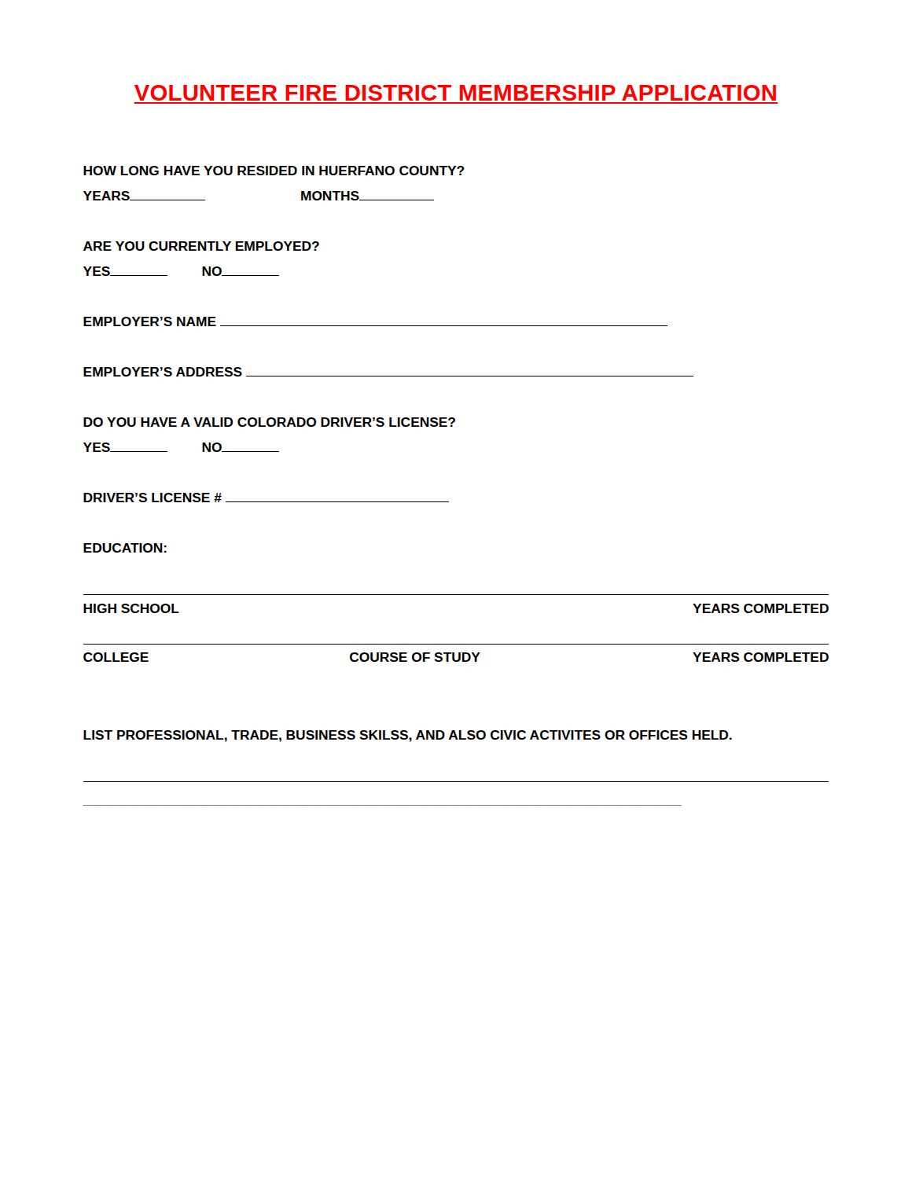VOLUNTEER FIRE DISTRICT MEMBERSHIP APPLICATION
HOW LONG HAVE YOU RESIDED IN HUERFANO COUNTY?
YEARS MONTHS
ARE YOU CURRENTLY EMPLOYED?
YES NO
EMPLOYER’S NAME
EMPLOYER’S ADDRESS
DO YOU HAVE A VALID COLORADO DRIVER’S LICENSE?
YES NO
DRIVER’S LICENSE #
EDUCATION:
| HIGH SCHOOL | | YEARS COMPLETED |
| COLLEGE | COURSE OF STUDY | YEARS COMPLETED |
LIST PROFESSIONAL, TRADE, BUSINESS SKILSS, AND ALSO CIVIC ACTIVITES OR OFFICES HELD.
_______________________________________________________________________________